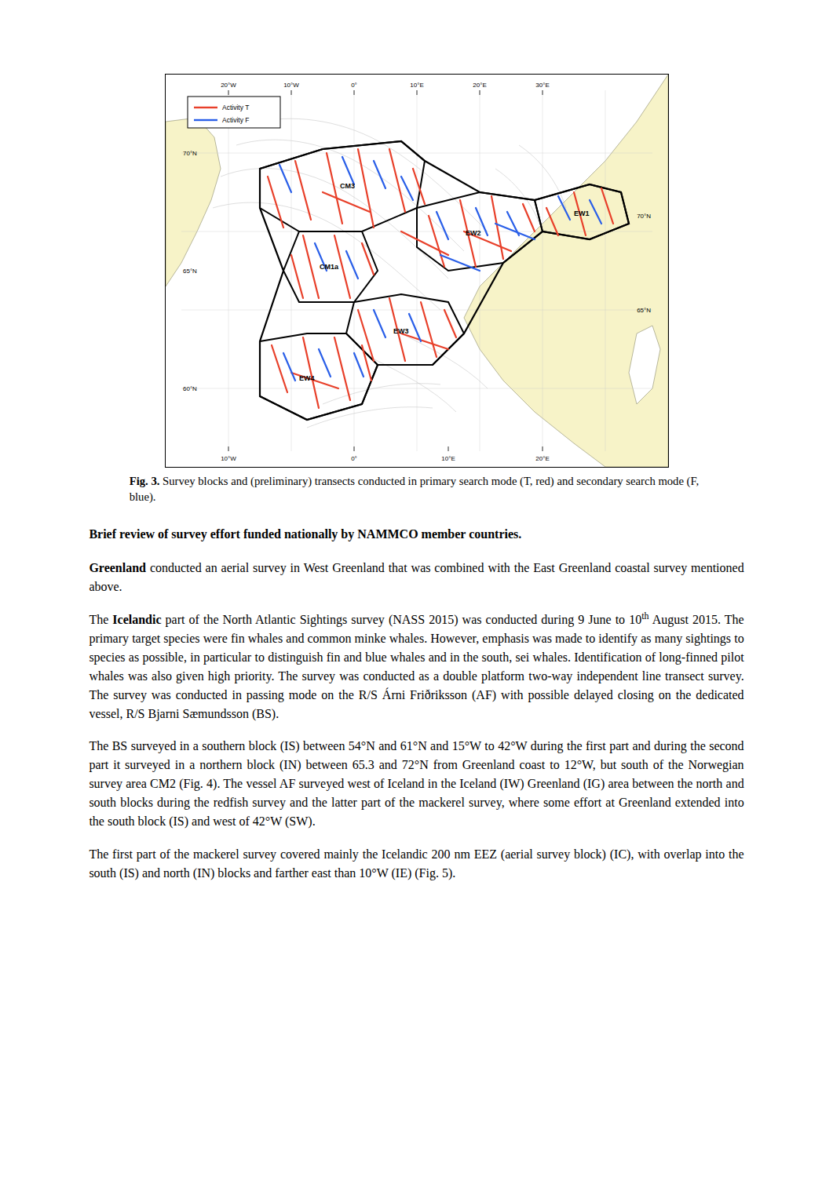CM3 CM1a EW2 EW1 EW3 EW4 Activity T Activity F 20°W 10°W 0° 10°E 20°E 30°E 10°W 0° 10°E 20°E 70°N 65°N 60°N 70°N 65°N
Fig. 3. Survey blocks and (preliminary) transects conducted in primary search mode (T, red) and secondary search mode (F, blue).
Brief review of survey effort funded nationally by NAMMCO member countries.
Greenland conducted an aerial survey in West Greenland that was combined with the East Greenland coastal survey mentioned above.
The Icelandic part of the North Atlantic Sightings survey (NASS 2015) was conducted during 9 June to 10th August 2015. The primary target species were fin whales and common minke whales. However, emphasis was made to identify as many sightings to species as possible, in particular to distinguish fin and blue whales and in the south, sei whales. Identification of long-finned pilot whales was also given high priority. The survey was conducted as a double platform two-way independent line transect survey. The survey was conducted in passing mode on the R/S Árni Friðriksson (AF) with possible delayed closing on the dedicated vessel, R/S Bjarni Sæmundsson (BS).
The BS surveyed in a southern block (IS) between 54°N and 61°N and 15°W to 42°W during the first part and during the second part it surveyed in a northern block (IN) between 65.3 and 72°N from Greenland coast to 12°W, but south of the Norwegian survey area CM2 (Fig. 4). The vessel AF surveyed west of Iceland in the Iceland (IW) Greenland (IG) area between the north and south blocks during the redfish survey and the latter part of the mackerel survey, where some effort at Greenland extended into the south block (IS) and west of 42°W (SW).
The first part of the mackerel survey covered mainly the Icelandic 200 nm EEZ (aerial survey block) (IC), with overlap into the south (IS) and north (IN) blocks and farther east than 10°W (IE) (Fig. 5).